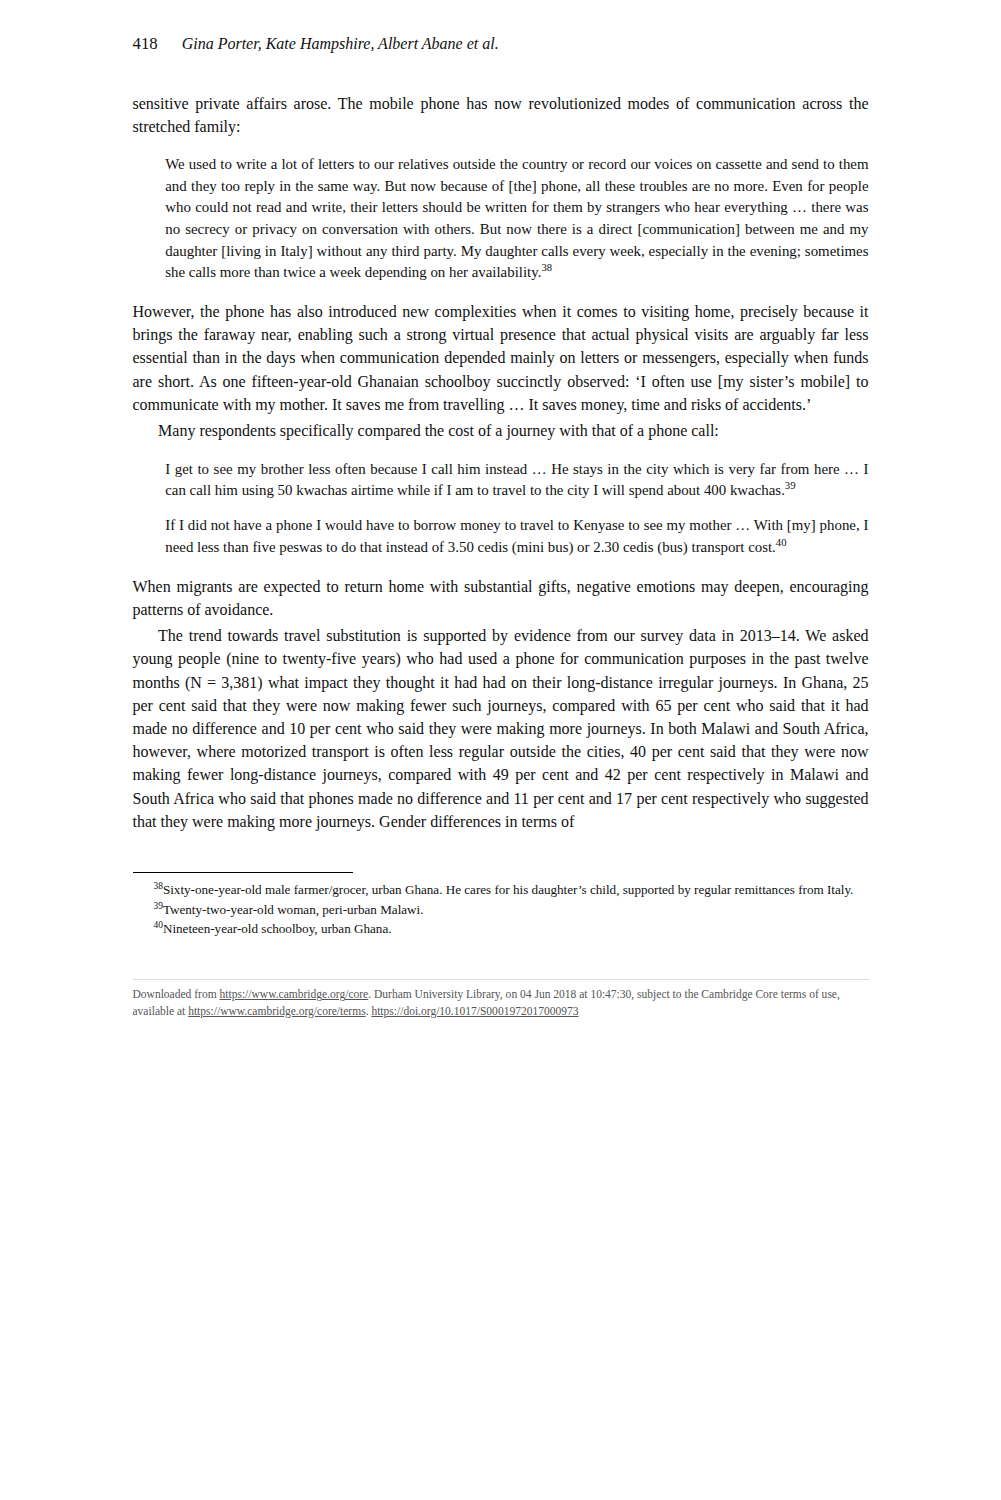418 Gina Porter, Kate Hampshire, Albert Abane et al.
sensitive private affairs arose. The mobile phone has now revolutionized modes of communication across the stretched family:
We used to write a lot of letters to our relatives outside the country or record our voices on cassette and send to them and they too reply in the same way. But now because of [the] phone, all these troubles are no more. Even for people who could not read and write, their letters should be written for them by strangers who hear everything … there was no secrecy or privacy on conversation with others. But now there is a direct [communication] between me and my daughter [living in Italy] without any third party. My daughter calls every week, especially in the evening; sometimes she calls more than twice a week depending on her availability.38
However, the phone has also introduced new complexities when it comes to visiting home, precisely because it brings the faraway near, enabling such a strong virtual presence that actual physical visits are arguably far less essential than in the days when communication depended mainly on letters or messengers, especially when funds are short. As one fifteen-year-old Ghanaian schoolboy succinctly observed: ‘I often use [my sister’s mobile] to communicate with my mother. It saves me from travelling … It saves money, time and risks of accidents.’
Many respondents specifically compared the cost of a journey with that of a phone call:
I get to see my brother less often because I call him instead … He stays in the city which is very far from here … I can call him using 50 kwachas airtime while if I am to travel to the city I will spend about 400 kwachas.39
If I did not have a phone I would have to borrow money to travel to Kenyase to see my mother … With [my] phone, I need less than five peswas to do that instead of 3.50 cedis (mini bus) or 2.30 cedis (bus) transport cost.40
When migrants are expected to return home with substantial gifts, negative emotions may deepen, encouraging patterns of avoidance.
The trend towards travel substitution is supported by evidence from our survey data in 2013–14. We asked young people (nine to twenty-five years) who had used a phone for communication purposes in the past twelve months (N = 3,381) what impact they thought it had had on their long-distance irregular journeys. In Ghana, 25 per cent said that they were now making fewer such journeys, compared with 65 per cent who said that it had made no difference and 10 per cent who said they were making more journeys. In both Malawi and South Africa, however, where motorized transport is often less regular outside the cities, 40 per cent said that they were now making fewer long-distance journeys, compared with 49 per cent and 42 per cent respectively in Malawi and South Africa who said that phones made no difference and 11 per cent and 17 per cent respectively who suggested that they were making more journeys. Gender differences in terms of
38Sixty-one-year-old male farmer/grocer, urban Ghana. He cares for his daughter’s child, supported by regular remittances from Italy.
39Twenty-two-year-old woman, peri-urban Malawi.
40Nineteen-year-old schoolboy, urban Ghana.
Downloaded from https://www.cambridge.org/core. Durham University Library, on 04 Jun 2018 at 10:47:30, subject to the Cambridge Core terms of use, available at https://www.cambridge.org/core/terms. https://doi.org/10.1017/S0001972017000973